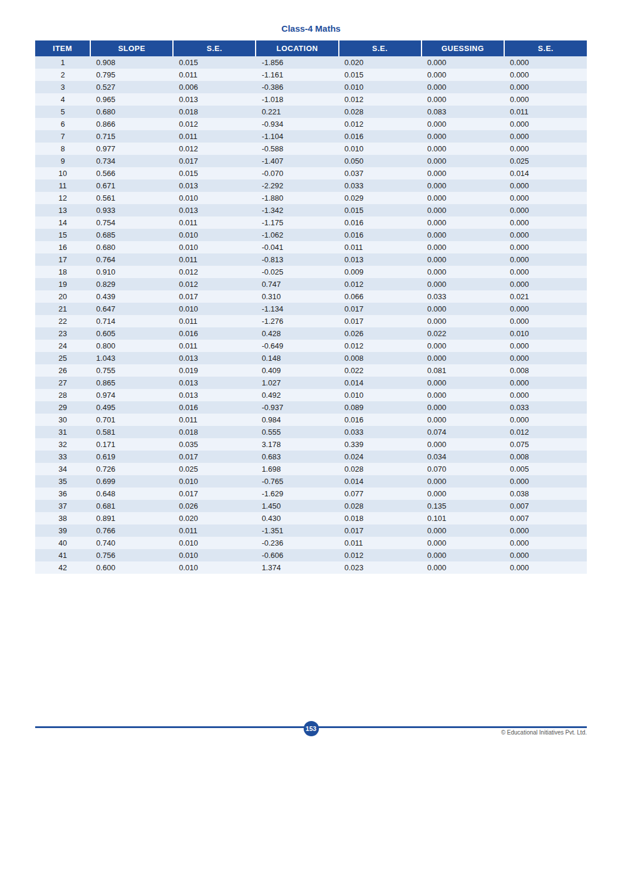Class-4 Maths
| ITEM | SLOPE | S.E. | LOCATION | S.E. | GUESSING | S.E. |
| --- | --- | --- | --- | --- | --- | --- |
| 1 | 0.908 | 0.015 | -1.856 | 0.020 | 0.000 | 0.000 |
| 2 | 0.795 | 0.011 | -1.161 | 0.015 | 0.000 | 0.000 |
| 3 | 0.527 | 0.006 | -0.386 | 0.010 | 0.000 | 0.000 |
| 4 | 0.965 | 0.013 | -1.018 | 0.012 | 0.000 | 0.000 |
| 5 | 0.680 | 0.018 | 0.221 | 0.028 | 0.083 | 0.011 |
| 6 | 0.866 | 0.012 | -0.934 | 0.012 | 0.000 | 0.000 |
| 7 | 0.715 | 0.011 | -1.104 | 0.016 | 0.000 | 0.000 |
| 8 | 0.977 | 0.012 | -0.588 | 0.010 | 0.000 | 0.000 |
| 9 | 0.734 | 0.017 | -1.407 | 0.050 | 0.000 | 0.025 |
| 10 | 0.566 | 0.015 | -0.070 | 0.037 | 0.000 | 0.014 |
| 11 | 0.671 | 0.013 | -2.292 | 0.033 | 0.000 | 0.000 |
| 12 | 0.561 | 0.010 | -1.880 | 0.029 | 0.000 | 0.000 |
| 13 | 0.933 | 0.013 | -1.342 | 0.015 | 0.000 | 0.000 |
| 14 | 0.754 | 0.011 | -1.175 | 0.016 | 0.000 | 0.000 |
| 15 | 0.685 | 0.010 | -1.062 | 0.016 | 0.000 | 0.000 |
| 16 | 0.680 | 0.010 | -0.041 | 0.011 | 0.000 | 0.000 |
| 17 | 0.764 | 0.011 | -0.813 | 0.013 | 0.000 | 0.000 |
| 18 | 0.910 | 0.012 | -0.025 | 0.009 | 0.000 | 0.000 |
| 19 | 0.829 | 0.012 | 0.747 | 0.012 | 0.000 | 0.000 |
| 20 | 0.439 | 0.017 | 0.310 | 0.066 | 0.033 | 0.021 |
| 21 | 0.647 | 0.010 | -1.134 | 0.017 | 0.000 | 0.000 |
| 22 | 0.714 | 0.011 | -1.276 | 0.017 | 0.000 | 0.000 |
| 23 | 0.605 | 0.016 | 0.428 | 0.026 | 0.022 | 0.010 |
| 24 | 0.800 | 0.011 | -0.649 | 0.012 | 0.000 | 0.000 |
| 25 | 1.043 | 0.013 | 0.148 | 0.008 | 0.000 | 0.000 |
| 26 | 0.755 | 0.019 | 0.409 | 0.022 | 0.081 | 0.008 |
| 27 | 0.865 | 0.013 | 1.027 | 0.014 | 0.000 | 0.000 |
| 28 | 0.974 | 0.013 | 0.492 | 0.010 | 0.000 | 0.000 |
| 29 | 0.495 | 0.016 | -0.937 | 0.089 | 0.000 | 0.033 |
| 30 | 0.701 | 0.011 | 0.984 | 0.016 | 0.000 | 0.000 |
| 31 | 0.581 | 0.018 | 0.555 | 0.033 | 0.074 | 0.012 |
| 32 | 0.171 | 0.035 | 3.178 | 0.339 | 0.000 | 0.075 |
| 33 | 0.619 | 0.017 | 0.683 | 0.024 | 0.034 | 0.008 |
| 34 | 0.726 | 0.025 | 1.698 | 0.028 | 0.070 | 0.005 |
| 35 | 0.699 | 0.010 | -0.765 | 0.014 | 0.000 | 0.000 |
| 36 | 0.648 | 0.017 | -1.629 | 0.077 | 0.000 | 0.038 |
| 37 | 0.681 | 0.026 | 1.450 | 0.028 | 0.135 | 0.007 |
| 38 | 0.891 | 0.020 | 0.430 | 0.018 | 0.101 | 0.007 |
| 39 | 0.766 | 0.011 | -1.351 | 0.017 | 0.000 | 0.000 |
| 40 | 0.740 | 0.010 | -0.236 | 0.011 | 0.000 | 0.000 |
| 41 | 0.756 | 0.010 | -0.606 | 0.012 | 0.000 | 0.000 |
| 42 | 0.600 | 0.010 | 1.374 | 0.023 | 0.000 | 0.000 |
153
© Educational Initiatives Pvt. Ltd.